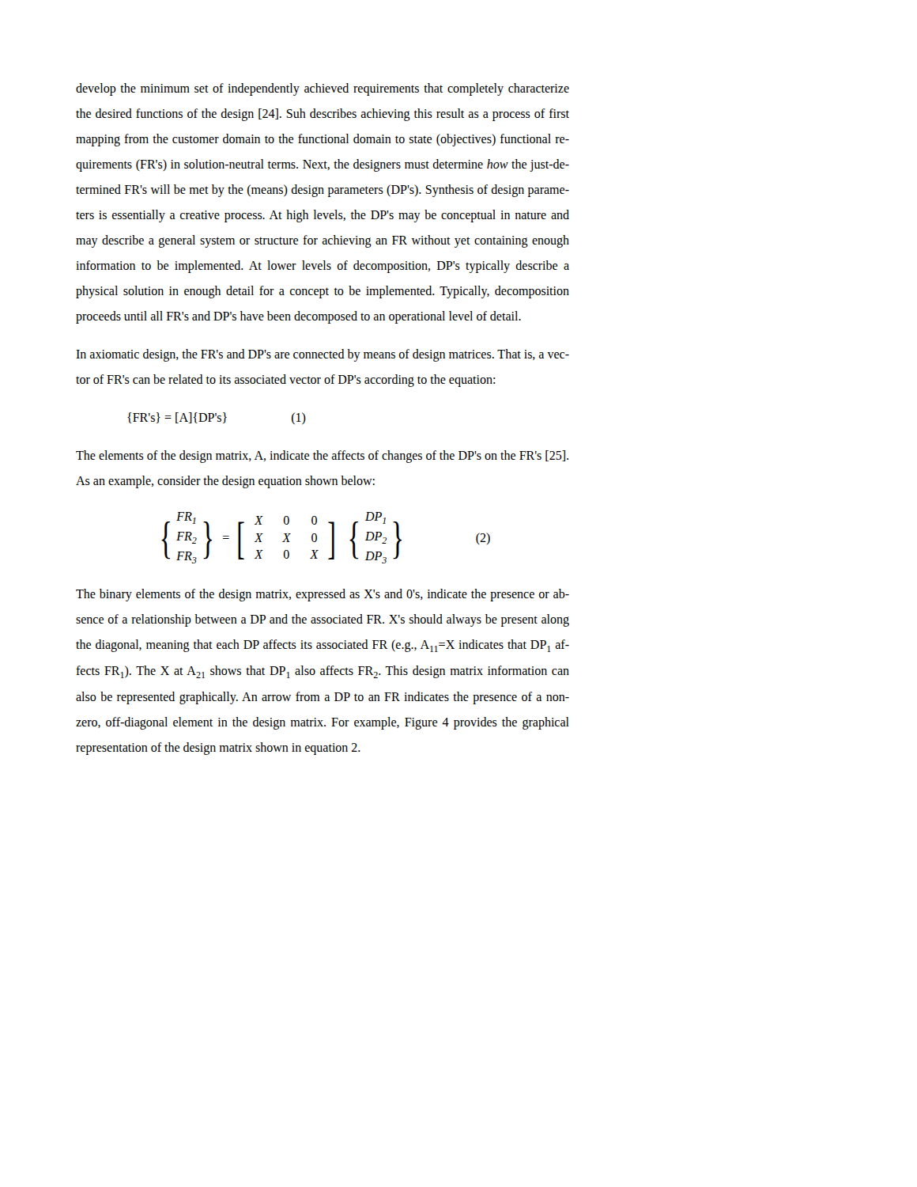develop the minimum set of independently achieved requirements that completely characterize the desired functions of the design [24]. Suh describes achieving this result as a process of first mapping from the customer domain to the functional domain to state (objectives) functional requirements (FR's) in solution-neutral terms. Next, the designers must determine how the just-determined FR's will be met by the (means) design parameters (DP's). Synthesis of design parameters is essentially a creative process. At high levels, the DP's may be conceptual in nature and may describe a general system or structure for achieving an FR without yet containing enough information to be implemented. At lower levels of decomposition, DP's typically describe a physical solution in enough detail for a concept to be implemented. Typically, decomposition proceeds until all FR's and DP's have been decomposed to an operational level of detail.
In axiomatic design, the FR's and DP's are connected by means of design matrices. That is, a vector of FR's can be related to its associated vector of DP's according to the equation:
{FR's} = [A]{DP's}(1)
The elements of the design matrix, A, indicate the affects of changes of the DP's on the FR's [25]. As an example, consider the design equation shown below:
{ FR1 FR2 FR3 } = [ X 00 XX 0 X 0 X ] { DP1 DP2 DP3 } (2)
The binary elements of the design matrix, expressed as X's and 0's, indicate the presence or absence of a relationship between a DP and the associated FR. X's should always be present along the diagonal, meaning that each DP affects its associated FR (e.g., A11=X indicates that DP1 affects FR1). The X at A21 shows that DP1 also affects FR2. This design matrix information can also be represented graphically. An arrow from a DP to an FR indicates the presence of a non-zero, off-diagonal element in the design matrix. For example, Figure 4 provides the graphical representation of the design matrix shown in equation 2.